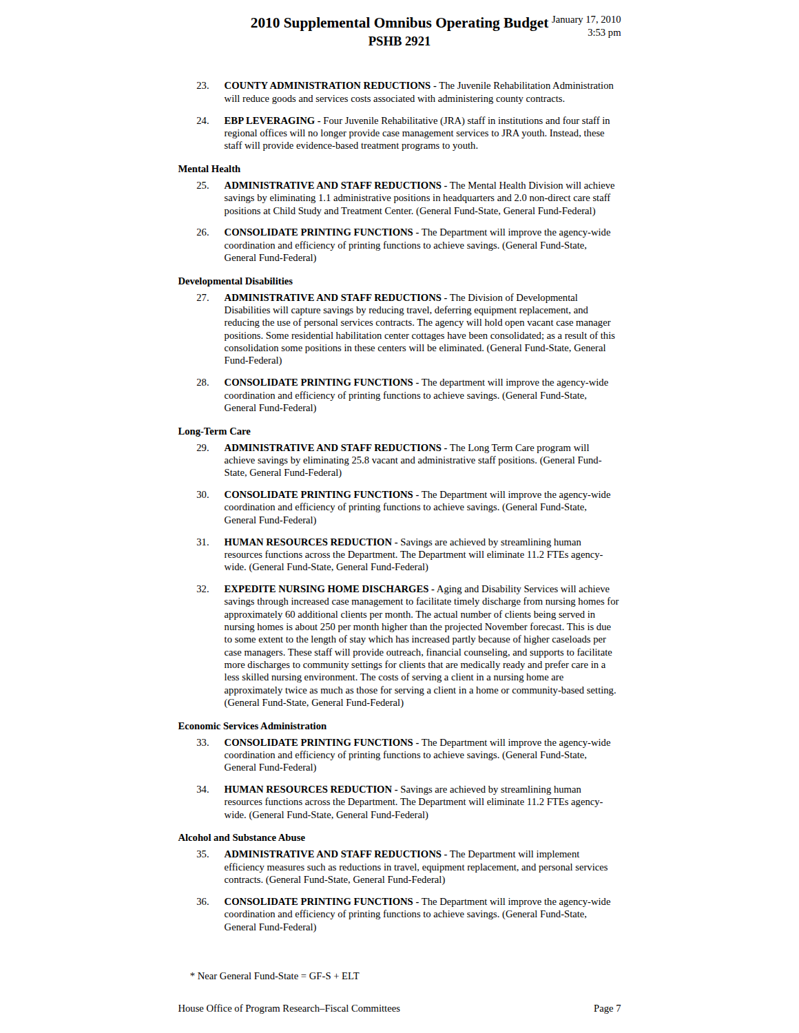January 17, 2010
3:53 pm
2010 Supplemental Omnibus Operating Budget
PSHB 2921
23.
COUNTY ADMINISTRATION REDUCTIONS - The Juvenile Rehabilitation Administration will reduce goods and services costs associated with administering county contracts.
24.
EBP LEVERAGING - Four Juvenile Rehabilitative (JRA) staff in institutions and four staff in regional offices will no longer provide case management services to JRA youth. Instead, these staff will provide evidence-based treatment programs to youth.
Mental Health
25.
ADMINISTRATIVE AND STAFF REDUCTIONS - The Mental Health Division will achieve savings by eliminating 1.1 administrative positions in headquarters and 2.0 non-direct care staff positions at Child Study and Treatment Center. (General Fund-State, General Fund-Federal)
26.
CONSOLIDATE PRINTING FUNCTIONS - The Department will improve the agency-wide coordination and efficiency of printing functions to achieve savings. (General Fund-State, General Fund-Federal)
Developmental Disabilities
27.
ADMINISTRATIVE AND STAFF REDUCTIONS - The Division of Developmental Disabilities will capture savings by reducing travel, deferring equipment replacement, and reducing the use of personal services contracts. The agency will hold open vacant case manager positions. Some residential habilitation center cottages have been consolidated; as a result of this consolidation some positions in these centers will be eliminated. (General Fund-State, General Fund-Federal)
28.
CONSOLIDATE PRINTING FUNCTIONS - The department will improve the agency-wide coordination and efficiency of printing functions to achieve savings. (General Fund-State, General Fund-Federal)
Long-Term Care
29.
ADMINISTRATIVE AND STAFF REDUCTIONS - The Long Term Care program will achieve savings by eliminating 25.8 vacant and administrative staff positions. (General Fund-State, General Fund-Federal)
30.
CONSOLIDATE PRINTING FUNCTIONS - The Department will improve the agency-wide coordination and efficiency of printing functions to achieve savings. (General Fund-State, General Fund-Federal)
31.
HUMAN RESOURCES REDUCTION - Savings are achieved by streamlining human resources functions across the Department. The Department will eliminate 11.2 FTEs agency-wide. (General Fund-State, General Fund-Federal)
32.
EXPEDITE NURSING HOME DISCHARGES - Aging and Disability Services will achieve savings through increased case management to facilitate timely discharge from nursing homes for approximately 60 additional clients per month. The actual number of clients being served in nursing homes is about 250 per month higher than the projected November forecast. This is due to some extent to the length of stay which has increased partly because of higher caseloads per case managers. These staff will provide outreach, financial counseling, and supports to facilitate more discharges to community settings for clients that are medically ready and prefer care in a less skilled nursing environment. The costs of serving a client in a nursing home are approximately twice as much as those for serving a client in a home or community-based setting. (General Fund-State, General Fund-Federal)
Economic Services Administration
33.
CONSOLIDATE PRINTING FUNCTIONS - The Department will improve the agency-wide coordination and efficiency of printing functions to achieve savings. (General Fund-State, General Fund-Federal)
34.
HUMAN RESOURCES REDUCTION - Savings are achieved by streamlining human resources functions across the Department. The Department will eliminate 11.2 FTEs agency-wide. (General Fund-State, General Fund-Federal)
Alcohol and Substance Abuse
35.
ADMINISTRATIVE AND STAFF REDUCTIONS - The Department will implement efficiency measures such as reductions in travel, equipment replacement, and personal services contracts. (General Fund-State, General Fund-Federal)
36.
CONSOLIDATE PRINTING FUNCTIONS - The Department will improve the agency-wide coordination and efficiency of printing functions to achieve savings. (General Fund-State, General Fund-Federal)
* Near General Fund-State = GF-S + ELT
House Office of Program Research–Fiscal Committees
Page 7